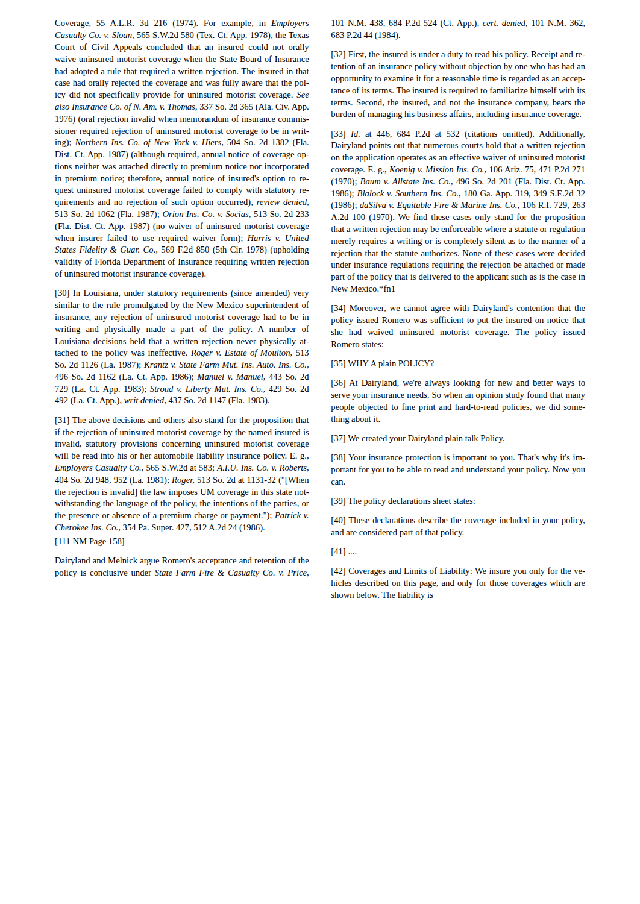Coverage, 55 A.L.R. 3d 216 (1974). For example, in Employers Casualty Co. v. Sloan, 565 S.W.2d 580 (Tex. Ct. App. 1978), the Texas Court of Civil Appeals concluded that an insured could not orally waive uninsured motorist coverage when the State Board of Insurance had adopted a rule that required a written rejection. The insured in that case had orally rejected the coverage and was fully aware that the policy did not specifically provide for uninsured motorist coverage. See also Insurance Co. of N. Am. v. Thomas, 337 So. 2d 365 (Ala. Civ. App. 1976) (oral rejection invalid when memorandum of insurance commissioner required rejection of uninsured motorist coverage to be in writing); Northern Ins. Co. of New York v. Hiers, 504 So. 2d 1382 (Fla. Dist. Ct. App. 1987) (although required, annual notice of coverage options neither was attached directly to premium notice nor incorporated in premium notice; therefore, annual notice of insured's option to request uninsured motorist coverage failed to comply with statutory requirements and no rejection of such option occurred), review denied, 513 So. 2d 1062 (Fla. 1987); Orion Ins. Co. v. Socias, 513 So. 2d 233 (Fla. Dist. Ct. App. 1987) (no waiver of uninsured motorist coverage when insurer failed to use required waiver form); Harris v. United States Fidelity & Guar. Co., 569 F.2d 850 (5th Cir. 1978) (upholding validity of Florida Department of Insurance requiring written rejection of uninsured motorist insurance coverage).
[30] In Louisiana, under statutory requirements (since amended) very similar to the rule promulgated by the New Mexico superintendent of insurance, any rejection of uninsured motorist coverage had to be in writing and physically made a part of the policy. A number of Louisiana decisions held that a written rejection never physically attached to the policy was ineffective. Roger v. Estate of Moulton, 513 So. 2d 1126 (La. 1987); Krantz v. State Farm Mut. Ins. Auto. Ins. Co., 496 So. 2d 1162 (La. Ct. App. 1986); Manuel v. Manuel, 443 So. 2d 729 (La. Ct. App. 1983); Stroud v. Liberty Mut. Ins. Co., 429 So. 2d 492 (La. Ct. App.), writ denied, 437 So. 2d 1147 (Fla. 1983).
[31] The above decisions and others also stand for the proposition that if the rejection of uninsured motorist coverage by the named insured is invalid, statutory provisions concerning uninsured motorist coverage will be read into his or her automobile liability insurance policy. E. g., Employers Casualty Co., 565 S.W.2d at 583; A.I.U. Ins. Co. v. Roberts, 404 So. 2d 948, 952 (La. 1981); Roger, 513 So. 2d at 1131-32 ("[When the rejection is invalid] the law imposes UM coverage in this state notwithstanding the language of the policy, the intentions of the parties, or the presence or absence of a premium charge or payment."); Patrick v. Cherokee Ins. Co., 354 Pa. Super. 427, 512 A.2d 24 (1986). [111 NM Page 158]
Dairyland and Melnick argue Romero's acceptance and retention of the policy is conclusive under State Farm Fire & Casualty Co. v. Price, 101 N.M. 438, 684 P.2d 524 (Ct. App.), cert. denied, 101 N.M. 362, 683 P.2d 44 (1984).
[32] First, the insured is under a duty to read his policy. Receipt and retention of an insurance policy without objection by one who has had an opportunity to examine it for a reasonable time is regarded as an acceptance of its terms. The insured is required to familiarize himself with its terms. Second, the insured, and not the insurance company, bears the burden of managing his business affairs, including insurance coverage.
[33] Id. at 446, 684 P.2d at 532 (citations omitted). Additionally, Dairyland points out that numerous courts hold that a written rejection on the application operates as an effective waiver of uninsured motorist coverage. E. g., Koenig v. Mission Ins. Co., 106 Ariz. 75, 471 P.2d 271 (1970); Baum v. Allstate Ins. Co., 496 So. 2d 201 (Fla. Dist. Ct. App. 1986); Blalock v. Southern Ins. Co., 180 Ga. App. 319, 349 S.E.2d 32 (1986); daSilva v. Equitable Fire & Marine Ins. Co., 106 R.I. 729, 263 A.2d 100 (1970). We find these cases only stand for the proposition that a written rejection may be enforceable where a statute or regulation merely requires a writing or is completely silent as to the manner of a rejection that the statute authorizes. None of these cases were decided under insurance regulations requiring the rejection be attached or made part of the policy that is delivered to the applicant such as is the case in New Mexico.*fn1
[34] Moreover, we cannot agree with Dairyland's contention that the policy issued Romero was sufficient to put the insured on notice that she had waived uninsured motorist coverage. The policy issued Romero states:
[35] WHY A plain POLICY?
[36] At Dairyland, we're always looking for new and better ways to serve your insurance needs. So when an opinion study found that many people objected to fine print and hard-to-read policies, we did something about it.
[37] We created your Dairyland plain talk Policy.
[38] Your insurance protection is important to you. That's why it's important for you to be able to read and understand your policy. Now you can.
[39] The policy declarations sheet states:
[40] These declarations describe the coverage included in your policy, and are considered part of that policy.
[41] ....
[42] Coverages and Limits of Liability: We insure you only for the vehicles described on this page, and only for those coverages which are shown below. The liability is